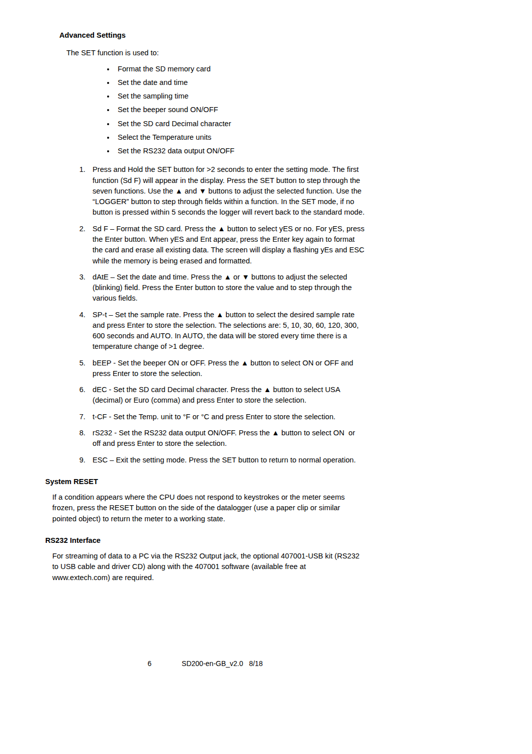Advanced Settings
The SET function is used to:
Format the SD memory card
Set the date and time
Set the sampling time
Set the beeper sound ON/OFF
Set the SD card Decimal character
Select the Temperature units
Set the RS232 data output ON/OFF
Press and Hold the SET button for >2 seconds to enter the setting mode. The first function (Sd F) will appear in the display. Press the SET button to step through the seven functions. Use the ▲ and ▼ buttons to adjust the selected function. Use the “LOGGER” button to step through fields within a function. In the SET mode, if no button is pressed within 5 seconds the logger will revert back to the standard mode.
Sd F – Format the SD card. Press the ▲ button to select yES or no. For yES, press the Enter button. When yES and Ent appear, press the Enter key again to format the card and erase all existing data. The screen will display a flashing yEs and ESC while the memory is being erased and formatted.
dAtE – Set the date and time. Press the ▲ or ▼ buttons to adjust the selected (blinking) field. Press the Enter button to store the value and to step through the various fields.
SP-t – Set the sample rate. Press the ▲ button to select the desired sample rate and press Enter to store the selection. The selections are: 5, 10, 30, 60, 120, 300, 600 seconds and AUTO. In AUTO, the data will be stored every time there is a temperature change of >1 degree.
bEEP - Set the beeper ON or OFF. Press the ▲ button to select ON or OFF and press Enter to store the selection.
dEC - Set the SD card Decimal character. Press the ▲ button to select USA (decimal) or Euro (comma) and press Enter to store the selection.
t-CF - Set the Temp. unit to °F or °C and press Enter to store the selection.
rS232 - Set the RS232 data output ON/OFF. Press the ▲ button to select ON or off and press Enter to store the selection.
ESC – Exit the setting mode. Press the SET button to return to normal operation.
System RESET
If a condition appears where the CPU does not respond to keystrokes or the meter seems frozen, press the RESET button on the side of the datalogger (use a paper clip or similar pointed object) to return the meter to a working state.
RS232 Interface
For streaming of data to a PC via the RS232 Output jack, the optional 407001-USB kit (RS232 to USB cable and driver CD) along with the 407001 software (available free at www.extech.com) are required.
6 SD200-en-GB_v2.0 8/18